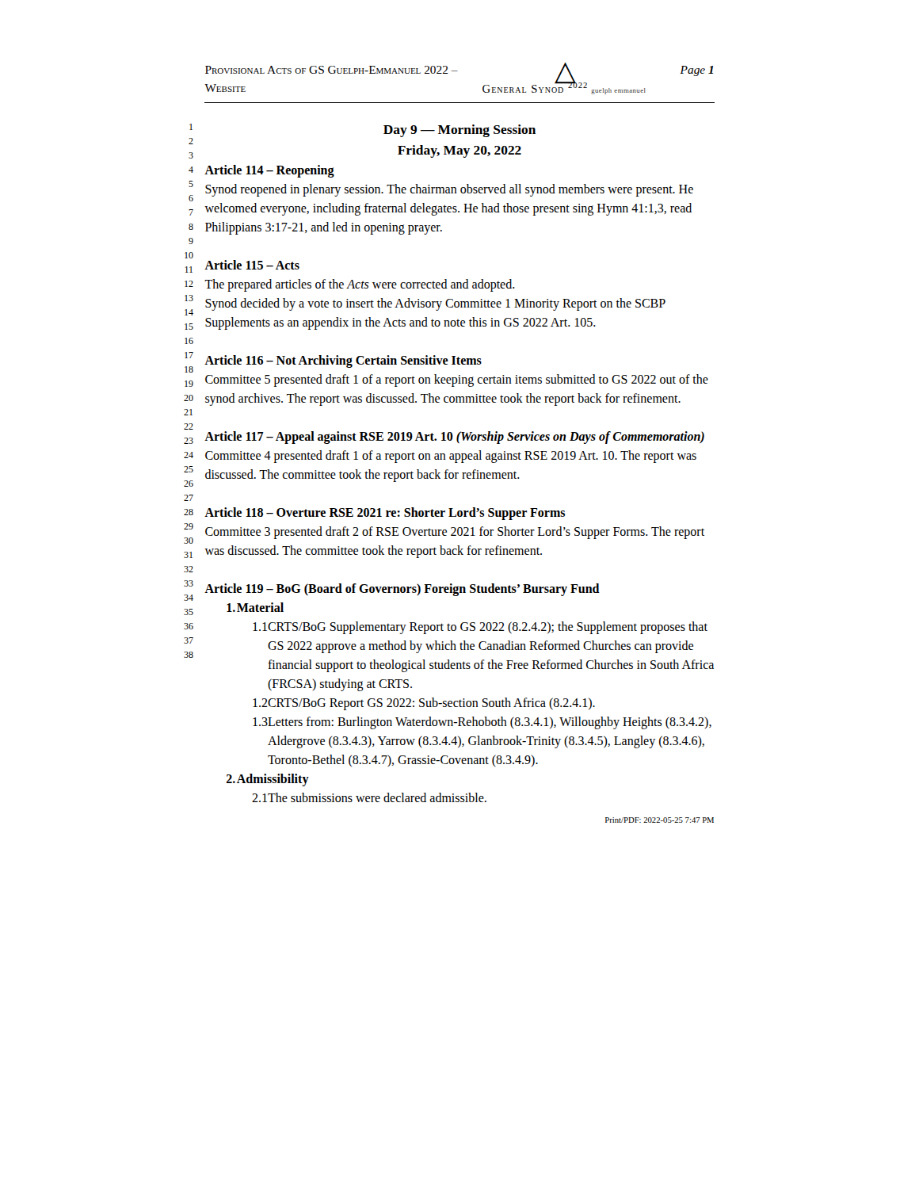Provisional Acts of GS Guelph-Emmanuel 2022 – Website
△ General Synod 2022 guelph emmanuel
Page 1
1
2
3
4
5
6
7
8
9
10
11
12
13
14
15
16
17
18
19
20
21
22
23
24
25
26
27
28
29
30
31
32
33
34
35
36
37
38
Day 9 — Morning Session
Friday, May 20, 2022
Article 114 – Reopening
Synod reopened in plenary session. The chairman observed all synod members were present. He welcomed everyone, including fraternal delegates. He had those present sing Hymn 41:1,3, read Philippians 3:17-21, and led in opening prayer.
Article 115 – Acts
The prepared articles of the Acts were corrected and adopted.
Synod decided by a vote to insert the Advisory Committee 1 Minority Report on the SCBP Supplements as an appendix in the Acts and to note this in GS 2022 Art. 105.
Article 116 – Not Archiving Certain Sensitive Items
Committee 5 presented draft 1 of a report on keeping certain items submitted to GS 2022 out of the synod archives. The report was discussed. The committee took the report back for refinement.
Article 117 – Appeal against RSE 2019 Art. 10 (Worship Services on Days of Commemoration)
Committee 4 presented draft 1 of a report on an appeal against RSE 2019 Art. 10. The report was discussed. The committee took the report back for refinement.
Article 118 – Overture RSE 2021 re: Shorter Lord’s Supper Forms
Committee 3 presented draft 2 of RSE Overture 2021 for Shorter Lord’s Supper Forms. The report was discussed. The committee took the report back for refinement.
Article 119 – BoG (Board of Governors) Foreign Students’ Bursary Fund
1.
Material
1.1
CRTS/BoG Supplementary Report to GS 2022 (8.2.4.2); the Supplement proposes that GS 2022 approve a method by which the Canadian Reformed Churches can provide financial support to theological students of the Free Reformed Churches in South Africa (FRCSA) studying at CRTS.
1.2
CRTS/BoG Report GS 2022: Sub-section South Africa (8.2.4.1).
1.3
Letters from: Burlington Waterdown-Rehoboth (8.3.4.1), Willoughby Heights (8.3.4.2), Aldergrove (8.3.4.3), Yarrow (8.3.4.4), Glanbrook-Trinity (8.3.4.5), Langley (8.3.4.6), Toronto-Bethel (8.3.4.7), Grassie-Covenant (8.3.4.9).
2.
Admissibility
2.1
The submissions were declared admissible.
Print/PDF: 2022-05-25 7:47 PM